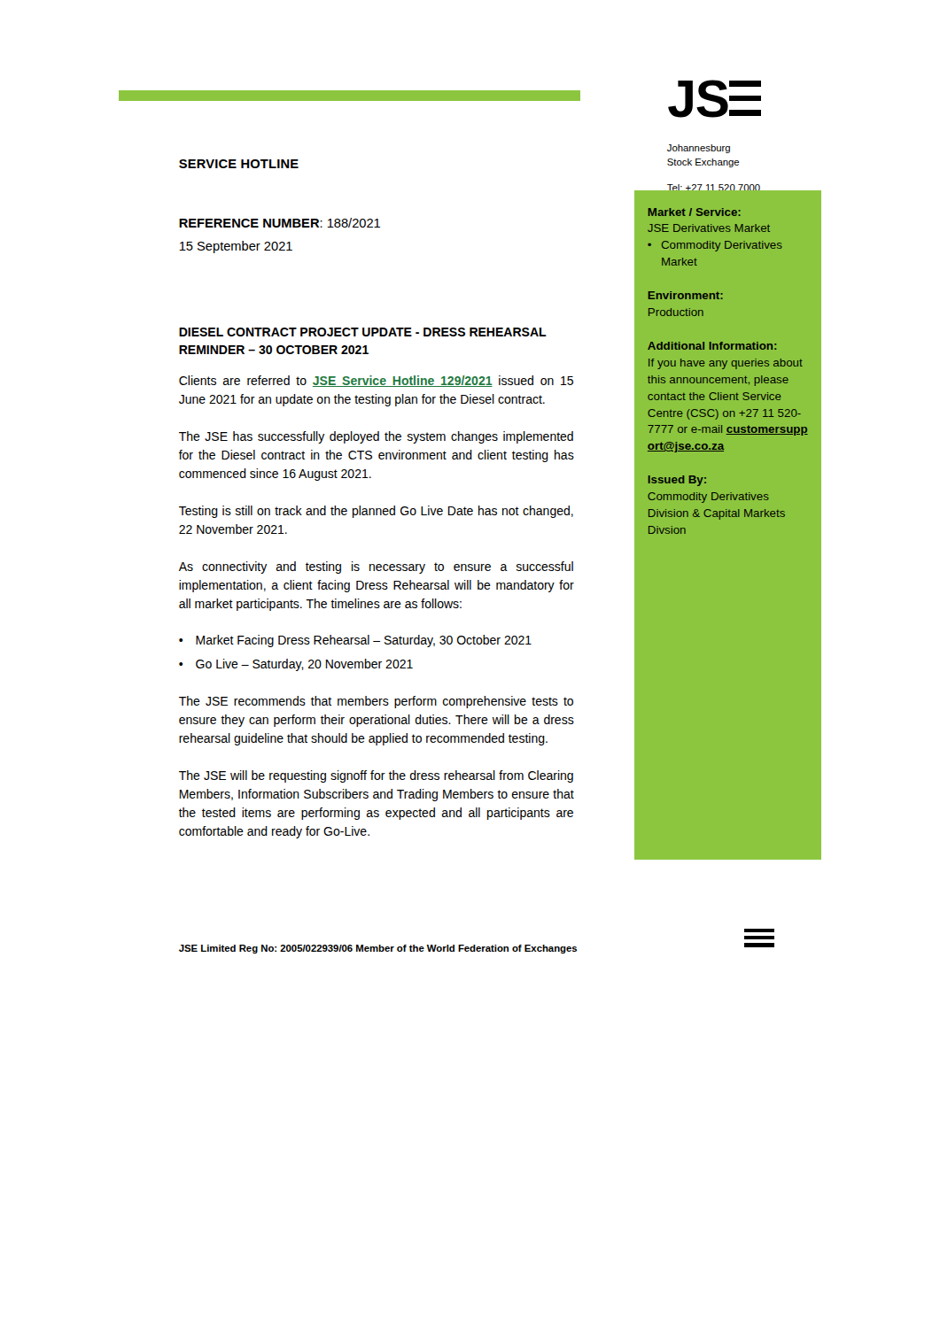JS
Johannesburg
Stock Exchange
Tel: +27 11 520 7000
Fax:+27 11 520 8584
www.jse.co.za
SERVICE HOTLINE
REFERENCE NUMBER: 188/2021
15 September 2021
DIESEL CONTRACT PROJECT UPDATE - DRESS REHEARSAL REMINDER – 30 OCTOBER 2021
Clients are referred to JSE Service Hotline 129/2021 issued on 15 June 2021 for an update on the testing plan for the Diesel contract.
The JSE has successfully deployed the system changes implemented for the Diesel contract in the CTS environment and client testing has commenced since 16 August 2021.
Testing is still on track and the planned Go Live Date has not changed, 22 November 2021.
As connectivity and testing is necessary to ensure a successful implementation, a client facing Dress Rehearsal will be mandatory for all market participants. The timelines are as follows:
Market Facing Dress Rehearsal – Saturday, 30 October 2021
Go Live – Saturday, 20 November 2021
The JSE recommends that members perform comprehensive tests to ensure they can perform their operational duties. There will be a dress rehearsal guideline that should be applied to recommended testing.
The JSE will be requesting signoff for the dress rehearsal from Clearing Members, Information Subscribers and Trading Members to ensure that the tested items are performing as expected and all participants are comfortable and ready for Go-Live.
Market / Service:
JSE Derivatives Market
Commodity Derivatives Market
Environment:
Production
Additional Information:
If you have any queries about this announcement, please contact the Client Service Centre (CSC) on +27 11 520-7777 or e-mail customersupport@jse.co.za
Issued By:
Commodity Derivatives Division & Capital Markets Divsion
JSE Limited Reg No: 2005/022939/06 Member of the World Federation of Exchanges